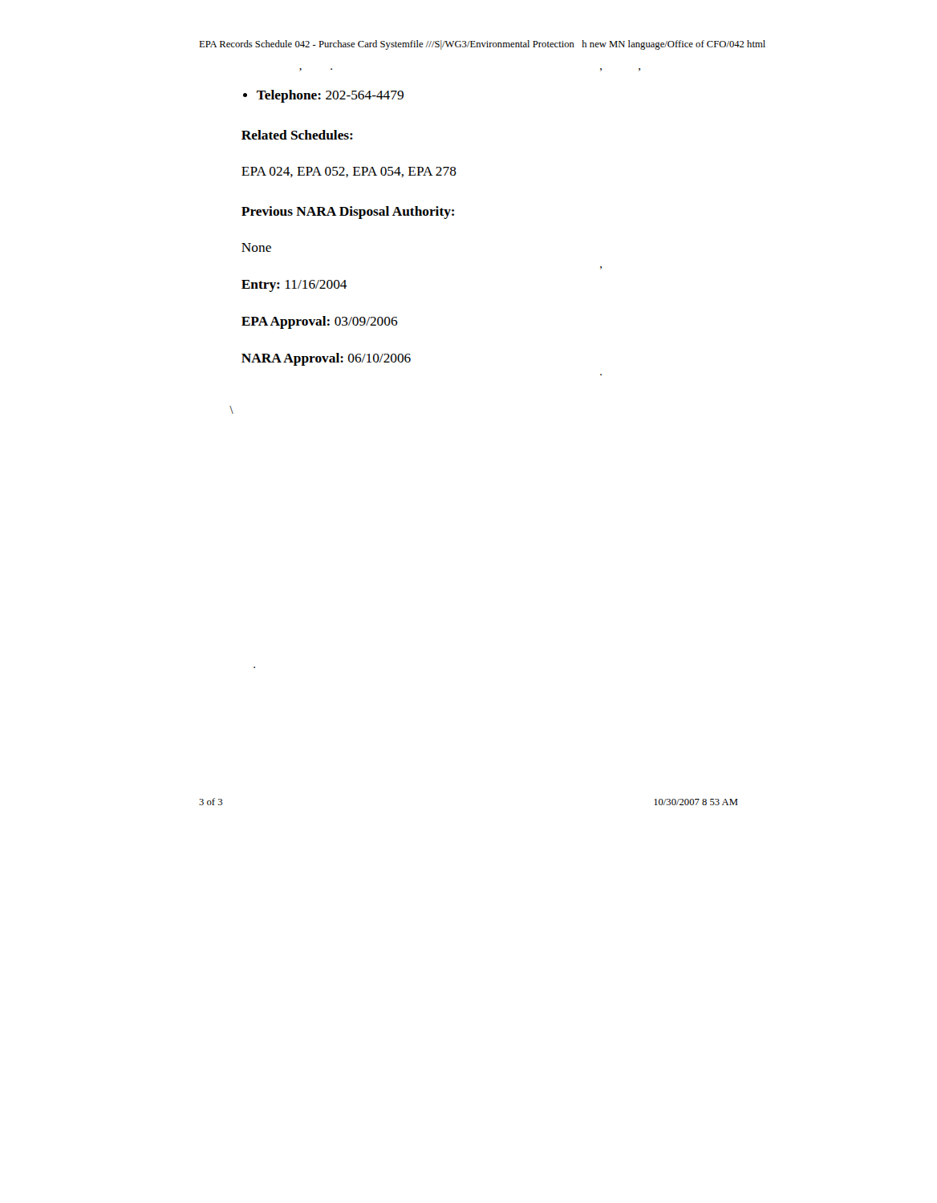EPA Records Schedule 042 - Purchase Card System file ///S|/WG3/Environmental Protection h new MN language/Office of CFO/042 html
, . , , , . \ .
Telephone: 202-564-4479
Related Schedules:
EPA 024, EPA 052, EPA 054, EPA 278
Previous NARA Disposal Authority:
None
Entry: 11/16/2004
EPA Approval: 03/09/2006
NARA Approval: 06/10/2006
3 of 3 10/30/2007 8 53 AM